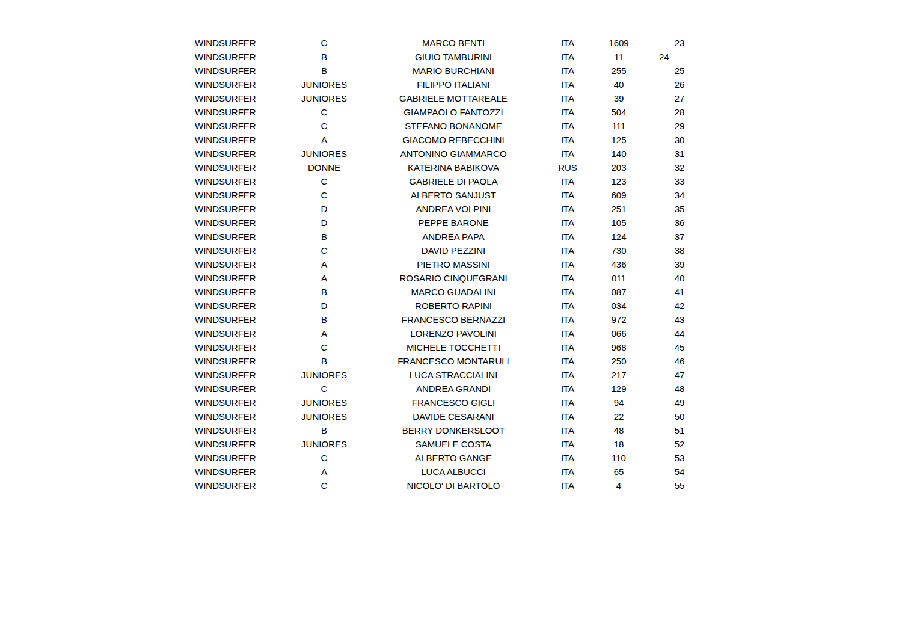| WINDSURFER | C | MARCO BENTI | ITA | 1609 | 23 |
| WINDSURFER | B | GIUIO TAMBURINI | ITA | 11 | 24 |
| WINDSURFER | B | MARIO BURCHIANI | ITA | 255 | 25 |
| WINDSURFER | JUNIORES | FILIPPO ITALIANI | ITA | 40 | 26 |
| WINDSURFER | JUNIORES | GABRIELE MOTTAREALE | ITA | 39 | 27 |
| WINDSURFER | C | GIAMPAOLO FANTOZZI | ITA | 504 | 28 |
| WINDSURFER | C | STEFANO BONANOME | ITA | 111 | 29 |
| WINDSURFER | A | GIACOMO REBECCHINI | ITA | 125 | 30 |
| WINDSURFER | JUNIORES | ANTONINO GIAMMARCO | ITA | 140 | 31 |
| WINDSURFER | DONNE | KATERINA BABIKOVA | RUS | 203 | 32 |
| WINDSURFER | C | GABRIELE DI PAOLA | ITA | 123 | 33 |
| WINDSURFER | C | ALBERTO SANJUST | ITA | 609 | 34 |
| WINDSURFER | D | ANDREA VOLPINI | ITA | 251 | 35 |
| WINDSURFER | D | PEPPE BARONE | ITA | 105 | 36 |
| WINDSURFER | B | ANDREA PAPA | ITA | 124 | 37 |
| WINDSURFER | C | DAVID PEZZINI | ITA | 730 | 38 |
| WINDSURFER | A | PIETRO MASSINI | ITA | 436 | 39 |
| WINDSURFER | A | ROSARIO CINQUEGRANI | ITA | 011 | 40 |
| WINDSURFER | B | MARCO GUADALINI | ITA | 087 | 41 |
| WINDSURFER | D | ROBERTO RAPINI | ITA | 034 | 42 |
| WINDSURFER | B | FRANCESCO BERNAZZI | ITA | 972 | 43 |
| WINDSURFER | A | LORENZO PAVOLINI | ITA | 066 | 44 |
| WINDSURFER | C | MICHELE TOCCHETTI | ITA | 968 | 45 |
| WINDSURFER | B | FRANCESCO MONTARULI | ITA | 250 | 46 |
| WINDSURFER | JUNIORES | LUCA STRACCIALINI | ITA | 217 | 47 |
| WINDSURFER | C | ANDREA GRANDI | ITA | 129 | 48 |
| WINDSURFER | JUNIORES | FRANCESCO GIGLI | ITA | 94 | 49 |
| WINDSURFER | JUNIORES | DAVIDE CESARANI | ITA | 22 | 50 |
| WINDSURFER | B | BERRY DONKERSLOOT | ITA | 48 | 51 |
| WINDSURFER | JUNIORES | SAMUELE COSTA | ITA | 18 | 52 |
| WINDSURFER | C | ALBERTO GANGE | ITA | 110 | 53 |
| WINDSURFER | A | LUCA ALBUCCI | ITA | 65 | 54 |
| WINDSURFER | C | NICOLO' DI BARTOLO | ITA | 4 | 55 |